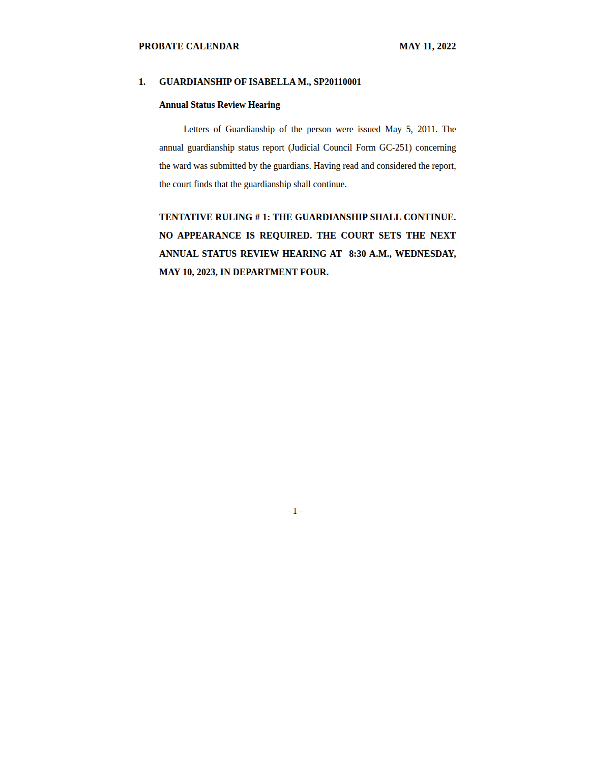PROBATE CALENDAR
MAY 11, 2022
1.
GUARDIANSHIP OF ISABELLA M., SP20110001
Annual Status Review Hearing
Letters of Guardianship of the person were issued May 5, 2011. The annual guardianship status report (Judicial Council Form GC-251) concerning the ward was submitted by the guardians. Having read and considered the report, the court finds that the guardianship shall continue.
TENTATIVE RULING # 1: THE GUARDIANSHIP SHALL CONTINUE. NO APPEARANCE IS REQUIRED. THE COURT SETS THE NEXT ANNUAL STATUS REVIEW HEARING AT 8:30 A.M., WEDNESDAY, MAY 10, 2023, IN DEPARTMENT FOUR.
– 1 –